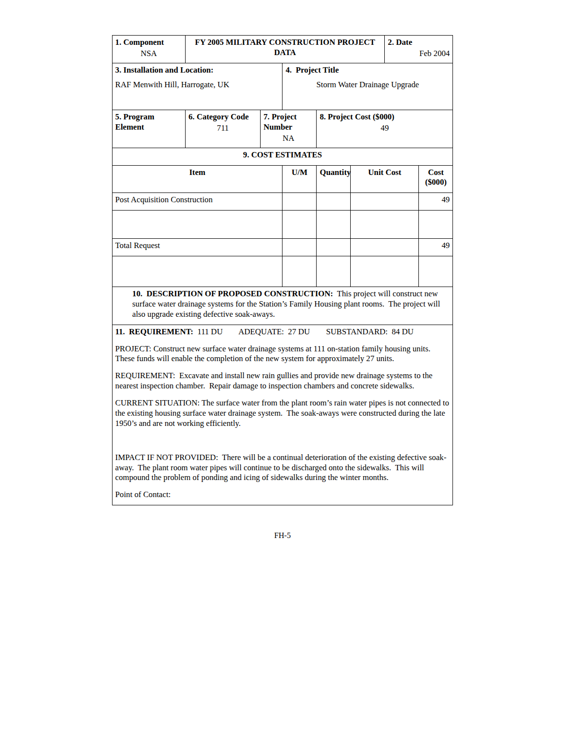| 1. Component NSA | FY 2005 MILITARY CONSTRUCTION PROJECT DATA | 2. Date Feb 2004 |
| 3. Installation and Location: RAF Menwith Hill, Harrogate, UK | 4. Project Title Storm Water Drainage Upgrade |
| 5. Program Element | 6. Category Code 711 | 7. Project Number NA | 8. Project Cost ($000) 49 |
| 9. COST ESTIMATES |
| Item | U/M | Quantity | Unit Cost | Cost ($000) |
| Post Acquisition Construction | | | | 49 |
| Total Request | | | | 49 |
| 10. DESCRIPTION OF PROPOSED CONSTRUCTION: This project will construct new surface water drainage systems for the Station’s Family Housing plant rooms. The project will also upgrade existing defective soak-aways. |
| 11. REQUIREMENT: 111 DU ADEQUATE: 27 DU SUBSTANDARD: 84 DU PROJECT: Construct new surface water drainage systems at 111 on-station family housing units. These funds will enable the completion of the new system for approximately 27 units. REQUIREMENT: Excavate and install new rain gullies and provide new drainage systems to the nearest inspection chamber. Repair damage to inspection chambers and concrete sidewalks. CURRENT SITUATION: The surface water from the plant room’s rain water pipes is not connected to the existing housing surface water drainage system. The soak-aways were constructed during the late 1950’s and are not working efficiently. IMPACT IF NOT PROVIDED: There will be a continual deterioration of the existing defective soak-away. The plant room water pipes will continue to be discharged onto the sidewalks. This will compound the problem of ponding and icing of sidewalks during the winter months. Point of Contact: |
FH-5